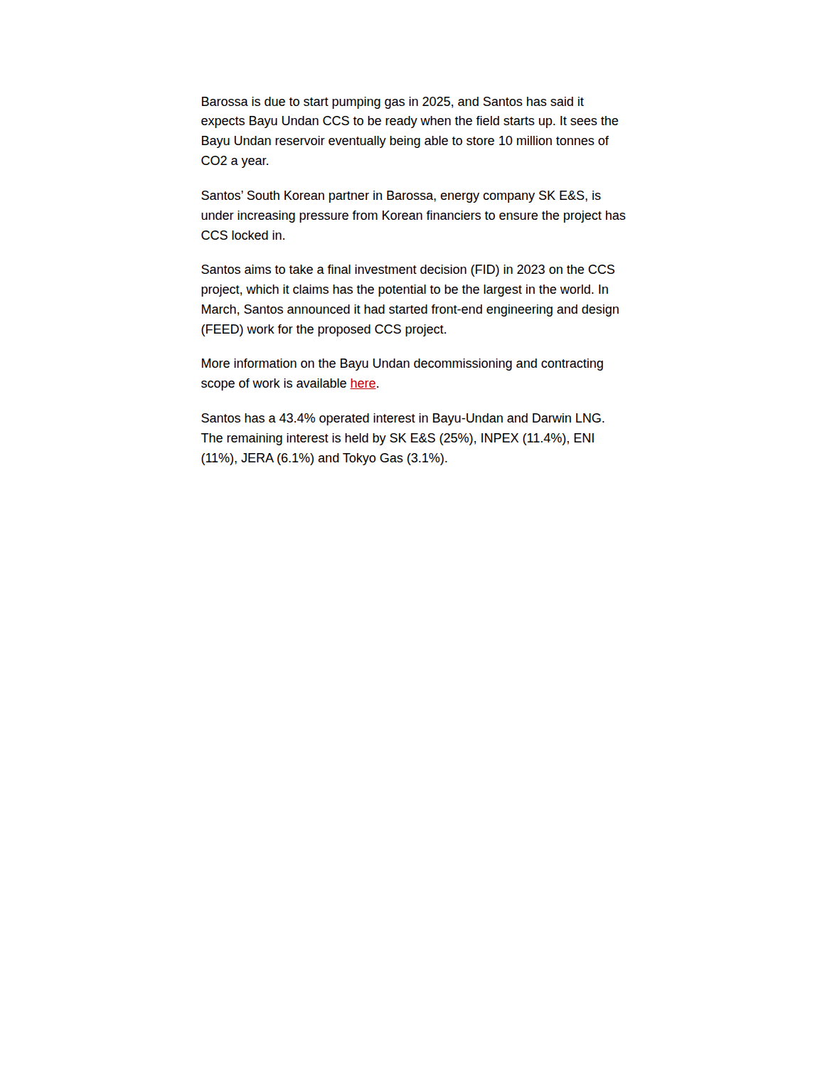Barossa is due to start pumping gas in 2025, and Santos has said it expects Bayu Undan CCS to be ready when the field starts up. It sees the Bayu Undan reservoir eventually being able to store 10 million tonnes of CO2 a year.
Santos’ South Korean partner in Barossa, energy company SK E&S, is under increasing pressure from Korean financiers to ensure the project has CCS locked in.
Santos aims to take a final investment decision (FID) in 2023 on the CCS project, which it claims has the potential to be the largest in the world. In March, Santos announced it had started front-end engineering and design (FEED) work for the proposed CCS project.
More information on the Bayu Undan decommissioning and contracting scope of work is available here.
Santos has a 43.4% operated interest in Bayu-Undan and Darwin LNG. The remaining interest is held by SK E&S (25%), INPEX (11.4%), ENI (11%), JERA (6.1%) and Tokyo Gas (3.1%).